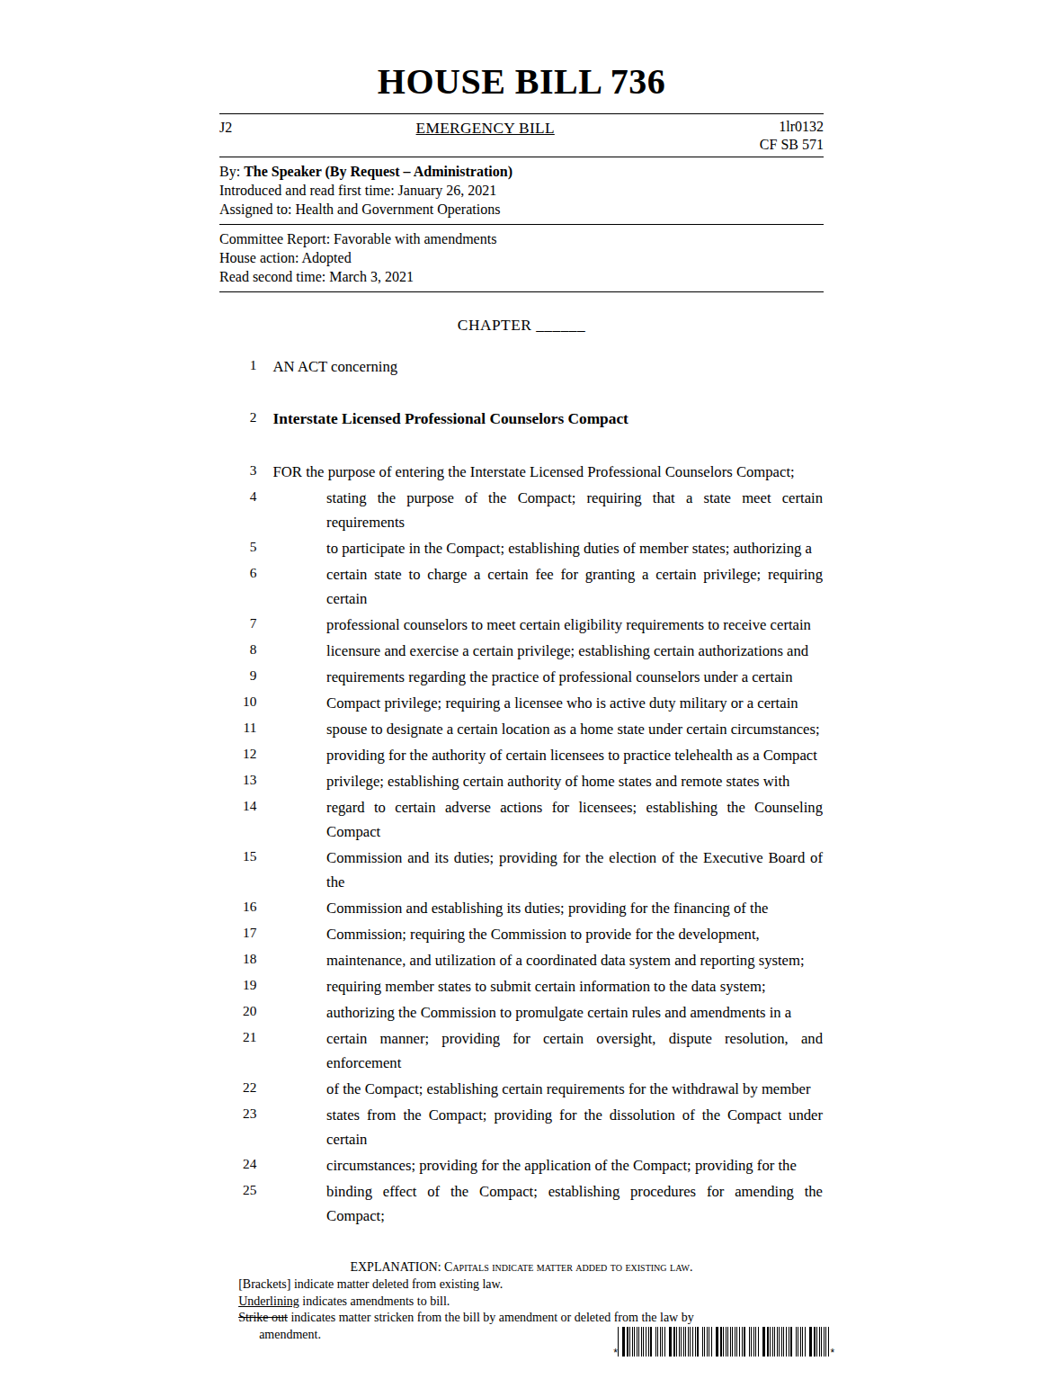HOUSE BILL 736
J2
EMERGENCY BILL
1lr0132
CF SB 571
By: The Speaker (By Request – Administration)
Introduced and read first time: January 26, 2021
Assigned to: Health and Government Operations
Committee Report: Favorable with amendments
House action: Adopted
Read second time: March 3, 2021
CHAPTER ______
| 1 | AN ACT concerning |
| 2 | Interstate Licensed Professional Counselors Compact |
| 3 | FOR the purpose of entering the Interstate Licensed Professional Counselors Compact; |
| 4 | stating the purpose of the Compact; requiring that a state meet certain requirements |
| 5 | to participate in the Compact; establishing duties of member states; authorizing a |
| 6 | certain state to charge a certain fee for granting a certain privilege; requiring certain |
| 7 | professional counselors to meet certain eligibility requirements to receive certain |
| 8 | licensure and exercise a certain privilege; establishing certain authorizations and |
| 9 | requirements regarding the practice of professional counselors under a certain |
| 10 | Compact privilege; requiring a licensee who is active duty military or a certain |
| 11 | spouse to designate a certain location as a home state under certain circumstances; |
| 12 | providing for the authority of certain licensees to practice telehealth as a Compact |
| 13 | privilege; establishing certain authority of home states and remote states with |
| 14 | regard to certain adverse actions for licensees; establishing the Counseling Compact |
| 15 | Commission and its duties; providing for the election of the Executive Board of the |
| 16 | Commission and establishing its duties; providing for the financing of the |
| 17 | Commission; requiring the Commission to provide for the development, |
| 18 | maintenance, and utilization of a coordinated data system and reporting system; |
| 19 | requiring member states to submit certain information to the data system; |
| 20 | authorizing the Commission to promulgate certain rules and amendments in a |
| 21 | certain manner; providing for certain oversight, dispute resolution, and enforcement |
| 22 | of the Compact; establishing certain requirements for the withdrawal by member |
| 23 | states from the Compact; providing for the dissolution of the Compact under certain |
| 24 | circumstances; providing for the application of the Compact; providing for the |
| 25 | binding effect of the Compact; establishing procedures for amending the Compact; |
EXPLANATION: Capitals indicate matter added to existing law.
[Brackets] indicate matter deleted from existing law.
Underlining indicates amendments to bill.
Strike out indicates matter stricken from the bill by amendment or deleted from the law by
amendment.
* *